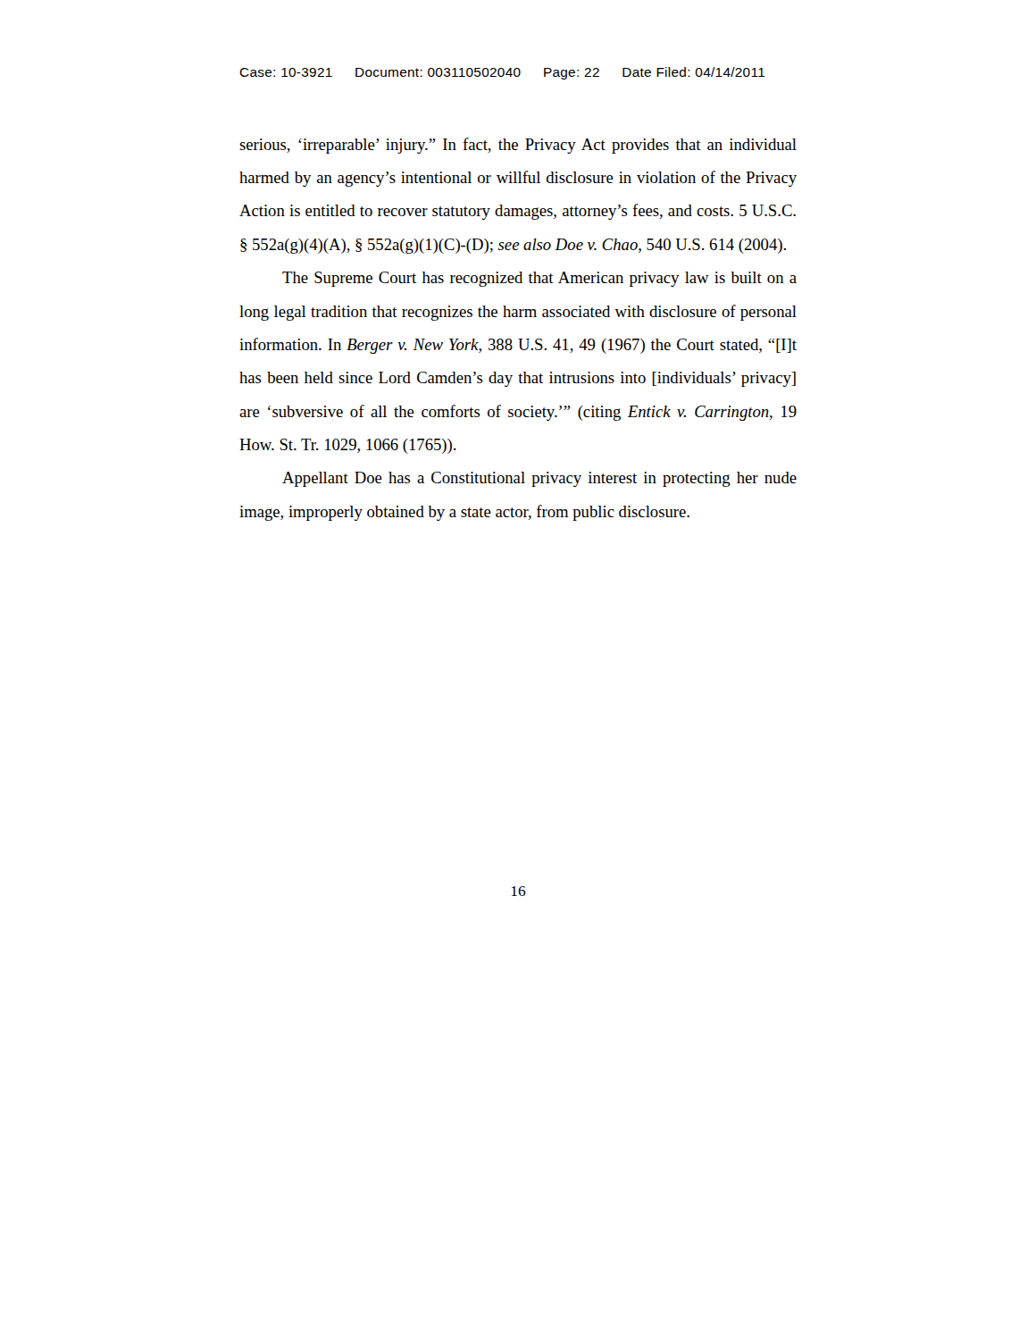Case: 10-3921 Document: 003110502040 Page: 22 Date Filed: 04/14/2011
serious, ‘irreparable’ injury.” In fact, the Privacy Act provides that an individual harmed by an agency’s intentional or willful disclosure in violation of the Privacy Action is entitled to recover statutory damages, attorney’s fees, and costs. 5 U.S.C. § 552a(g)(4)(A), § 552a(g)(1)(C)-(D); see also Doe v. Chao, 540 U.S. 614 (2004).
The Supreme Court has recognized that American privacy law is built on a long legal tradition that recognizes the harm associated with disclosure of personal information. In Berger v. New York, 388 U.S. 41, 49 (1967) the Court stated, “[I]t has been held since Lord Camden’s day that intrusions into [individuals’ privacy] are ‘subversive of all the comforts of society.’” (citing Entick v. Carrington, 19 How. St. Tr. 1029, 1066 (1765)).
Appellant Doe has a Constitutional privacy interest in protecting her nude image, improperly obtained by a state actor, from public disclosure.
16